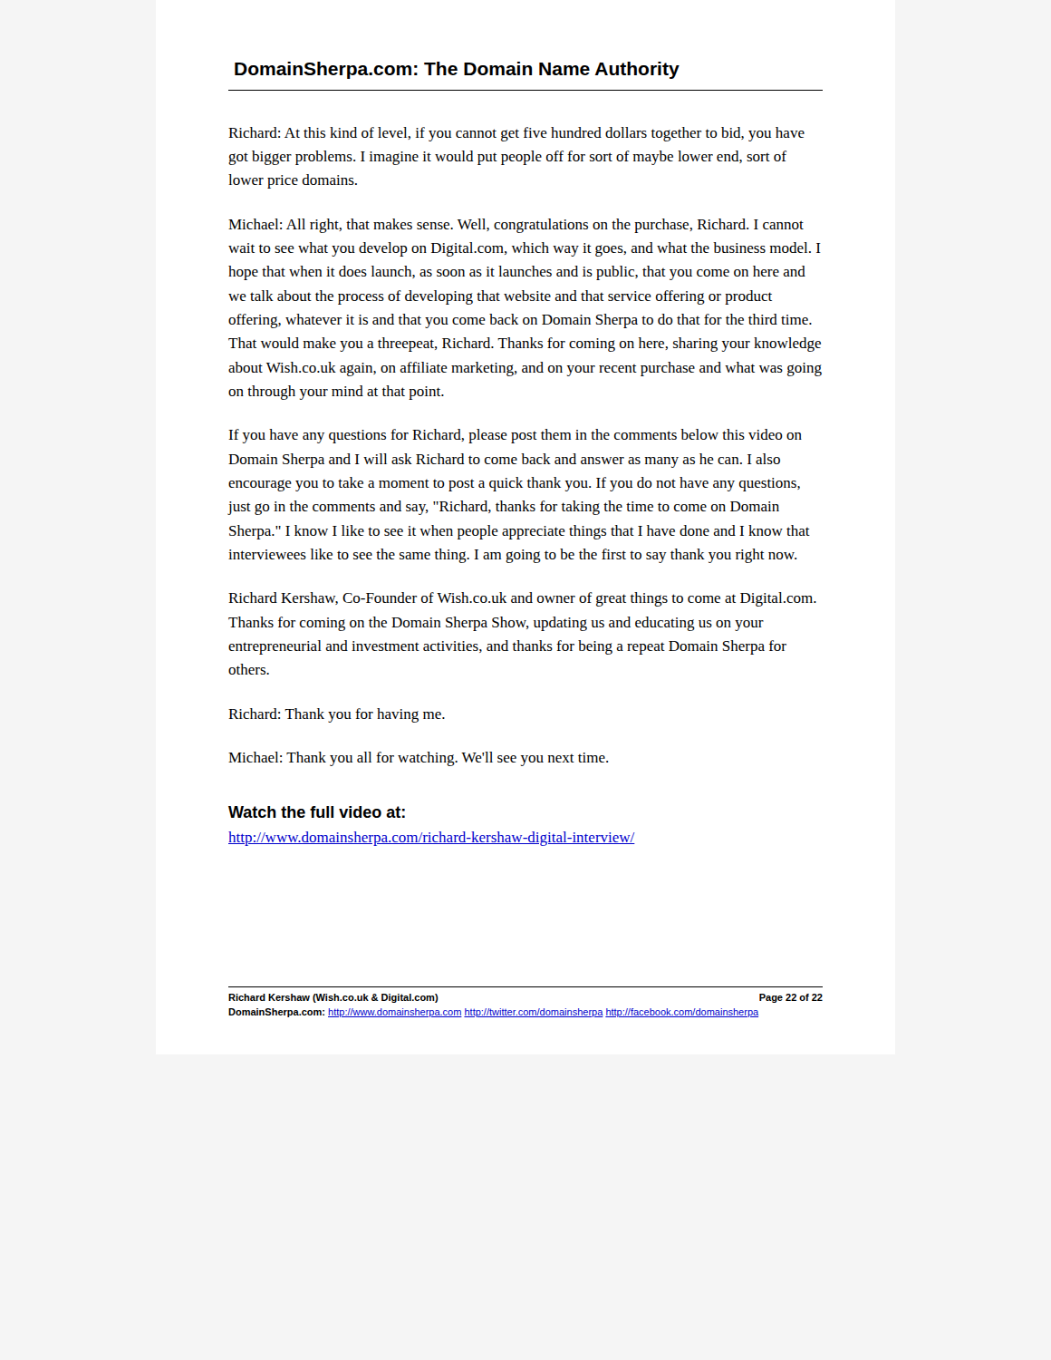DomainSherpa.com: The Domain Name Authority
Richard: At this kind of level, if you cannot get five hundred dollars together to bid, you have got bigger problems. I imagine it would put people off for sort of maybe lower end, sort of lower price domains.
Michael: All right, that makes sense. Well, congratulations on the purchase, Richard. I cannot wait to see what you develop on Digital.com, which way it goes, and what the business model. I hope that when it does launch, as soon as it launches and is public, that you come on here and we talk about the process of developing that website and that service offering or product offering, whatever it is and that you come back on Domain Sherpa to do that for the third time. That would make you a threepeat, Richard. Thanks for coming on here, sharing your knowledge about Wish.co.uk again, on affiliate marketing, and on your recent purchase and what was going on through your mind at that point.
If you have any questions for Richard, please post them in the comments below this video on Domain Sherpa and I will ask Richard to come back and answer as many as he can. I also encourage you to take a moment to post a quick thank you. If you do not have any questions, just go in the comments and say, "Richard, thanks for taking the time to come on Domain Sherpa." I know I like to see it when people appreciate things that I have done and I know that interviewees like to see the same thing. I am going to be the first to say thank you right now.
Richard Kershaw, Co-Founder of Wish.co.uk and owner of great things to come at Digital.com. Thanks for coming on the Domain Sherpa Show, updating us and educating us on your entrepreneurial and investment activities, and thanks for being a repeat Domain Sherpa for others.
Richard: Thank you for having me.
Michael: Thank you all for watching. We'll see you next time.
Watch the full video at:
http://www.domainsherpa.com/richard-kershaw-digital-interview/
Richard Kershaw (Wish.co.uk & Digital.com) Page 22 of 22
DomainSherpa.com: http://www.domainsherpa.com http://twitter.com/domainsherpa http://facebook.com/domainsherpa